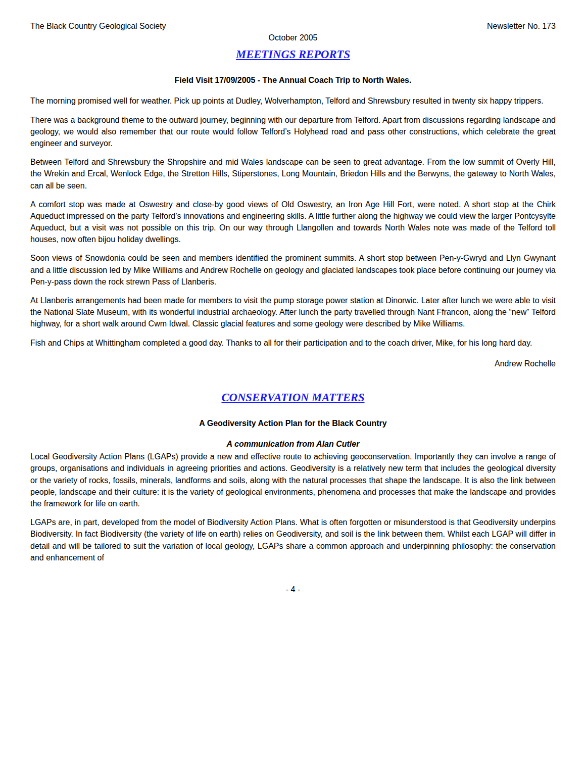The Black Country Geological Society Newsletter No. 173
October 2005
MEETINGS REPORTS
Field Visit 17/09/2005 - The Annual Coach Trip to North Wales.
The morning promised well for weather. Pick up points at Dudley, Wolverhampton, Telford and Shrewsbury resulted in twenty six happy trippers.
There was a background theme to the outward journey, beginning with our departure from Telford. Apart from discussions regarding landscape and geology, we would also remember that our route would follow Telford’s Holyhead road and pass other constructions, which celebrate the great engineer and surveyor.
Between Telford and Shrewsbury the Shropshire and mid Wales landscape can be seen to great advantage. From the low summit of Overly Hill, the Wrekin and Ercal, Wenlock Edge, the Stretton Hills, Stiperstones, Long Mountain, Briedon Hills and the Berwyns, the gateway to North Wales, can all be seen.
A comfort stop was made at Oswestry and close-by good views of Old Oswestry, an Iron Age Hill Fort, were noted. A short stop at the Chirk Aqueduct impressed on the party Telford’s innovations and engineering skills. A little further along the highway we could view the larger Pontcysylte Aqueduct, but a visit was not possible on this trip. On our way through Llangollen and towards North Wales note was made of the Telford toll houses, now often bijou holiday dwellings.
Soon views of Snowdonia could be seen and members identified the prominent summits. A short stop between Pen-y-Gwryd and Llyn Gwynant and a little discussion led by Mike Williams and Andrew Rochelle on geology and glaciated landscapes took place before continuing our journey via Pen-y-pass down the rock strewn Pass of Llanberis.
At Llanberis arrangements had been made for members to visit the pump storage power station at Dinorwic. Later after lunch we were able to visit the National Slate Museum, with its wonderful industrial archaeology. After lunch the party travelled through Nant Ffrancon, along the “new” Telford highway, for a short walk around Cwm Idwal. Classic glacial features and some geology were described by Mike Williams.
Fish and Chips at Whittingham completed a good day. Thanks to all for their participation and to the coach driver, Mike, for his long hard day.
Andrew Rochelle
CONSERVATION MATTERS
A Geodiversity Action Plan for the Black Country
A communication from Alan Cutler
Local Geodiversity Action Plans (LGAPs) provide a new and effective route to achieving geoconservation. Importantly they can involve a range of groups, organisations and individuals in agreeing priorities and actions. Geodiversity is a relatively new term that includes the geological diversity or the variety of rocks, fossils, minerals, landforms and soils, along with the natural processes that shape the landscape. It is also the link between people, landscape and their culture: it is the variety of geological environments, phenomena and processes that make the landscape and provides the framework for life on earth.
LGAPs are, in part, developed from the model of Biodiversity Action Plans. What is often forgotten or misunderstood is that Geodiversity underpins Biodiversity. In fact Biodiversity (the variety of life on earth) relies on Geodiversity, and soil is the link between them. Whilst each LGAP will differ in detail and will be tailored to suit the variation of local geology, LGAPs share a common approach and underpinning philosophy: the conservation and enhancement of
- 4 -